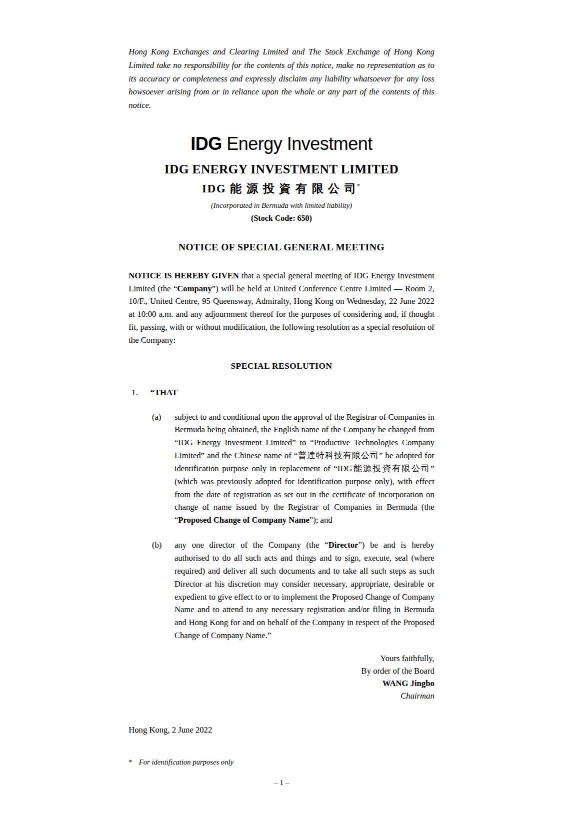Hong Kong Exchanges and Clearing Limited and The Stock Exchange of Hong Kong Limited take no responsibility for the contents of this notice, make no representation as to its accuracy or completeness and expressly disclaim any liability whatsoever for any loss howsoever arising from or in reliance upon the whole or any part of the contents of this notice.
IDG Energy Investment
IDG ENERGY INVESTMENT LIMITED
IDG 能 源 投 資 有 限 公 司*
(Incorporated in Bermuda with limited liability)
(Stock Code: 650)
NOTICE OF SPECIAL GENERAL MEETING
NOTICE IS HEREBY GIVEN that a special general meeting of IDG Energy Investment Limited (the “Company”) will be held at United Conference Centre Limited — Room 2, 10/F., United Centre, 95 Queensway, Admiralty, Hong Kong on Wednesday, 22 June 2022 at 10:00 a.m. and any adjournment thereof for the purposes of considering and, if thought fit, passing, with or without modification, the following resolution as a special resolution of the Company:
SPECIAL RESOLUTION
“THAT
subject to and conditional upon the approval of the Registrar of Companies in Bermuda being obtained, the English name of the Company be changed from “IDG Energy Investment Limited” to “Productive Technologies Company Limited” and the Chinese name of “普達特科技有限公司” be adopted for identification purpose only in replacement of “IDG能源投資有限公司” (which was previously adopted for identification purpose only), with effect from the date of registration as set out in the certificate of incorporation on change of name issued by the Registrar of Companies in Bermuda (the “Proposed Change of Company Name”); and
any one director of the Company (the “Director”) be and is hereby authorised to do all such acts and things and to sign, execute, seal (where required) and deliver all such documents and to take all such steps as such Director at his discretion may consider necessary, appropriate, desirable or expedient to give effect to or to implement the Proposed Change of Company Name and to attend to any necessary registration and/or filing in Bermuda and Hong Kong for and on behalf of the Company in respect of the Proposed Change of Company Name.”
Yours faithfully,
By order of the Board
WANG Jingbo
Chairman
Hong Kong, 2 June 2022
*For identification purposes only
– 1 –